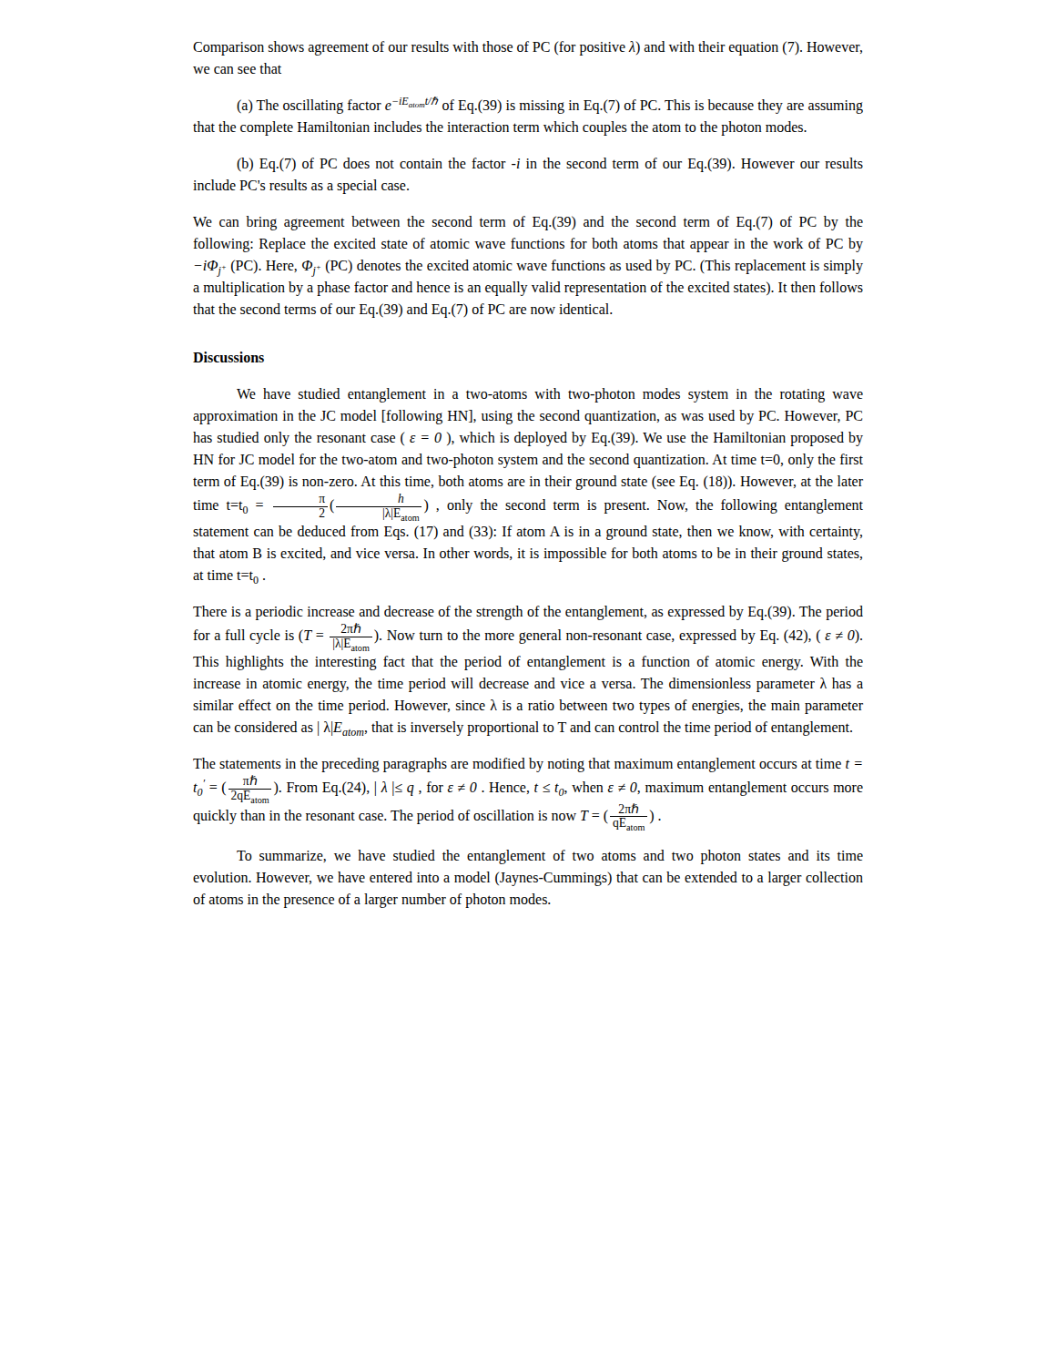Comparison shows agreement of our results with those of PC (for positive λ) and with their equation (7). However, we can see that
(a) The oscillating factor e−iEatomt/ℏ of Eq.(39) is missing in Eq.(7) of PC. This is because they are assuming that the complete Hamiltonian includes the interaction term which couples the atom to the photon modes.
(b) Eq.(7) of PC does not contain the factor -i in the second term of our Eq.(39). However our results include PC's results as a special case.
We can bring agreement between the second term of Eq.(39) and the second term of Eq.(7) of PC by the following: Replace the excited state of atomic wave functions for both atoms that appear in the work of PC by −iΦj+ (PC). Here, Φj+ (PC) denotes the excited atomic wave functions as used by PC. (This replacement is simply a multiplication by a phase factor and hence is an equally valid representation of the excited states). It then follows that the second terms of our Eq.(39) and Eq.(7) of PC are now identical.
Discussions
We have studied entanglement in a two-atoms with two-photon modes system in the rotating wave approximation in the JC model [following HN], using the second quantization, as was used by PC. However, PC has studied only the resonant case ( ε = 0 ), which is deployed by Eq.(39). We use the Hamiltonian proposed by HN for JC model for the two-atom and two-photon system and the second quantization. At time t=0, only the first term of Eq.(39) is non-zero. At this time, both atoms are in their ground state (see Eq. (18)). However, at the later time t=t0 = π 2(h|λ|Eatom) , only the second term is present. Now, the following entanglement statement can be deduced from Eqs. (17) and (33): If atom A is in a ground state, then we know, with certainty, that atom B is excited, and vice versa. In other words, it is impossible for both atoms to be in their ground states, at time t=t0 .
There is a periodic increase and decrease of the strength of the entanglement, as expressed by Eq.(39). The period for a full cycle is (T = 2πℏ|λ|Eatom). Now turn to the more general non-resonant case, expressed by Eq. (42), ( ε ≠ 0). This highlights the interesting fact that the period of entanglement is a function of atomic energy. With the increase in atomic energy, the time period will decrease and vice a versa. The dimensionless parameter λ has a similar effect on the time period. However, since λ is a ratio between two types of energies, the main parameter can be considered as | λ|Eatom, that is inversely proportional to T and can control the time period of entanglement.
The statements in the preceding paragraphs are modified by noting that maximum entanglement occurs at time t = t0′ = (πℏ 2qEatom). From Eq.(24), | λ |≤ q , for ε ≠ 0 . Hence, t ≤ t0, when ε ≠ 0, maximum entanglement occurs more quickly than in the resonant case. The period of oscillation is now T = (2πℏ qEatom) .
To summarize, we have studied the entanglement of two atoms and two photon states and its time evolution. However, we have entered into a model (Jaynes-Cummings) that can be extended to a larger collection of atoms in the presence of a larger number of photon modes.